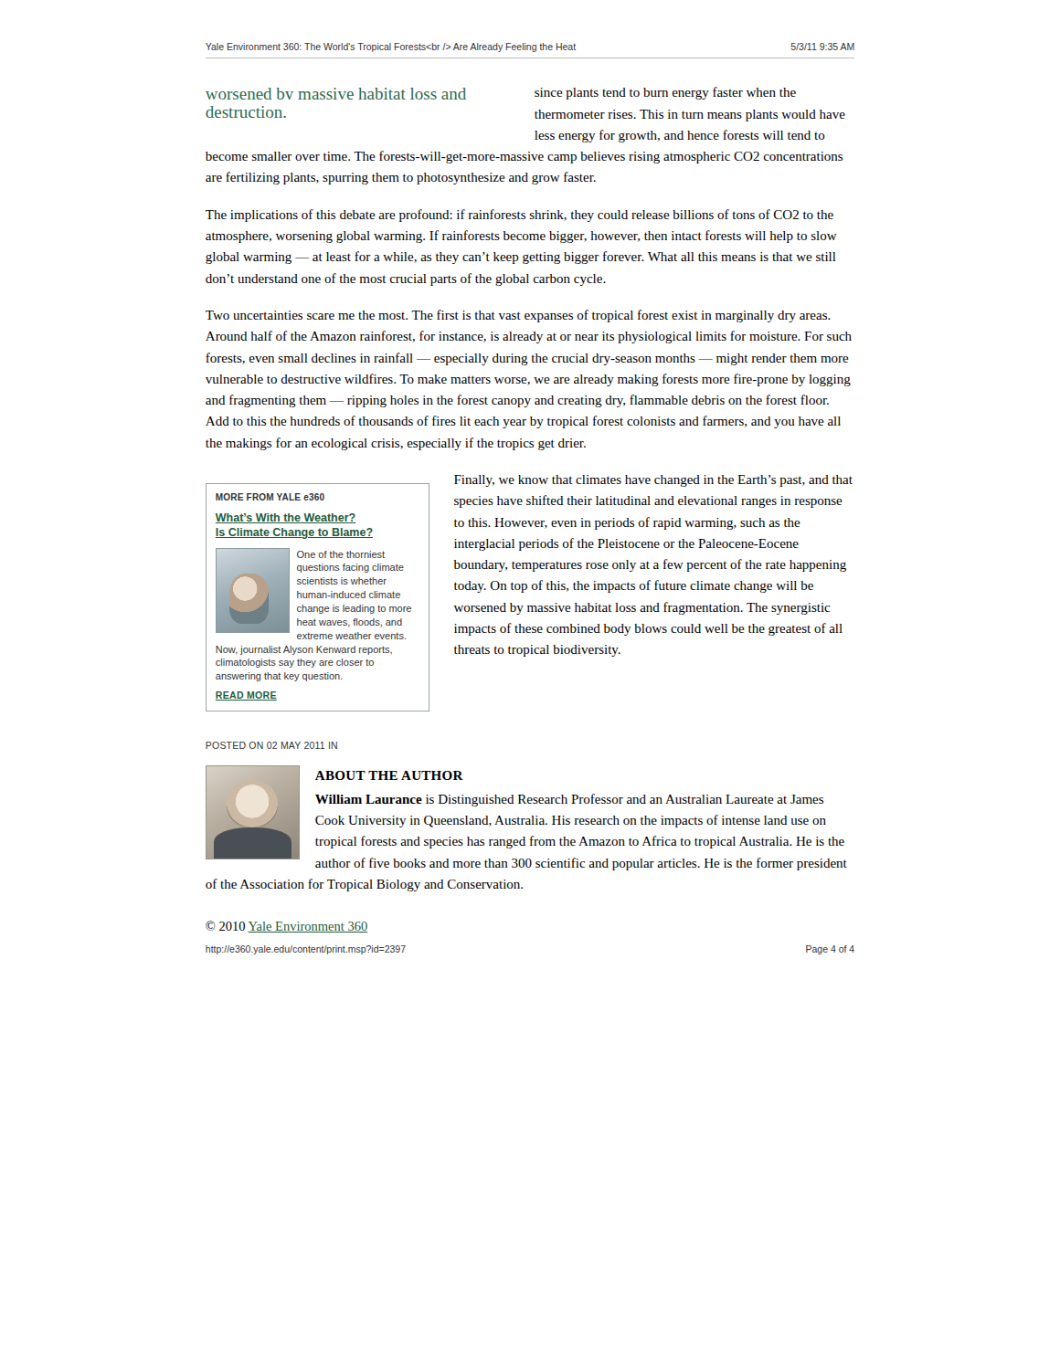Yale Environment 360: The World's Tropical Forests<br /> Are Already Feeling the Heat
5/3/11 9:35 AM
worsened by massive habitat loss and destruction.
since plants tend to burn energy faster when the thermometer rises. This in turn means plants would have less energy for growth, and hence forests will tend to become smaller over time. The forests-will-get-more-massive camp believes rising atmospheric CO2 concentrations are fertilizing plants, spurring them to photosynthesize and grow faster.
The implications of this debate are profound: if rainforests shrink, they could release billions of tons of CO2 to the atmosphere, worsening global warming. If rainforests become bigger, however, then intact forests will help to slow global warming — at least for a while, as they can’t keep getting bigger forever. What all this means is that we still don’t understand one of the most crucial parts of the global carbon cycle.
Two uncertainties scare me the most. The first is that vast expanses of tropical forest exist in marginally dry areas. Around half of the Amazon rainforest, for instance, is already at or near its physiological limits for moisture. For such forests, even small declines in rainfall — especially during the crucial dry-season months — might render them more vulnerable to destructive wildfires. To make matters worse, we are already making forests more fire-prone by logging and fragmenting them — ripping holes in the forest canopy and creating dry, flammable debris on the forest floor. Add to this the hundreds of thousands of fires lit each year by tropical forest colonists and farmers, and you have all the makings for an ecological crisis, especially if the tropics get drier.
MORE FROM YALE e360
What’s With the Weather?
Is Climate Change to Blame?
One of the thorniest questions facing climate scientists is whether human-induced climate change is leading to more heat waves, floods, and extreme weather events. Now, journalist Alyson Kenward reports, climatologists say they are closer to answering that key question.
READ MORE
Finally, we know that climates have changed in the Earth’s past, and that species have shifted their latitudinal and elevational ranges in response to this. However, even in periods of rapid warming, such as the interglacial periods of the Pleistocene or the Paleocene-Eocene boundary, temperatures rose only at a few percent of the rate happening today. On top of this, the impacts of future climate change will be worsened by massive habitat loss and fragmentation. The synergistic impacts of these combined body blows could well be the greatest of all threats to tropical biodiversity.
POSTED ON 02 MAY 2011 IN
ABOUT THE AUTHOR
William Laurance is Distinguished Research Professor and an Australian Laureate at James Cook University in Queensland, Australia. His research on the impacts of intense land use on tropical forests and species has ranged from the Amazon to Africa to tropical Australia. He is the author of five books and more than 300 scientific and popular articles. He is the former president of the Association for Tropical Biology and Conservation.
© 2010 Yale Environment 360
http://e360.yale.edu/content/print.msp?id=2397
Page 4 of 4